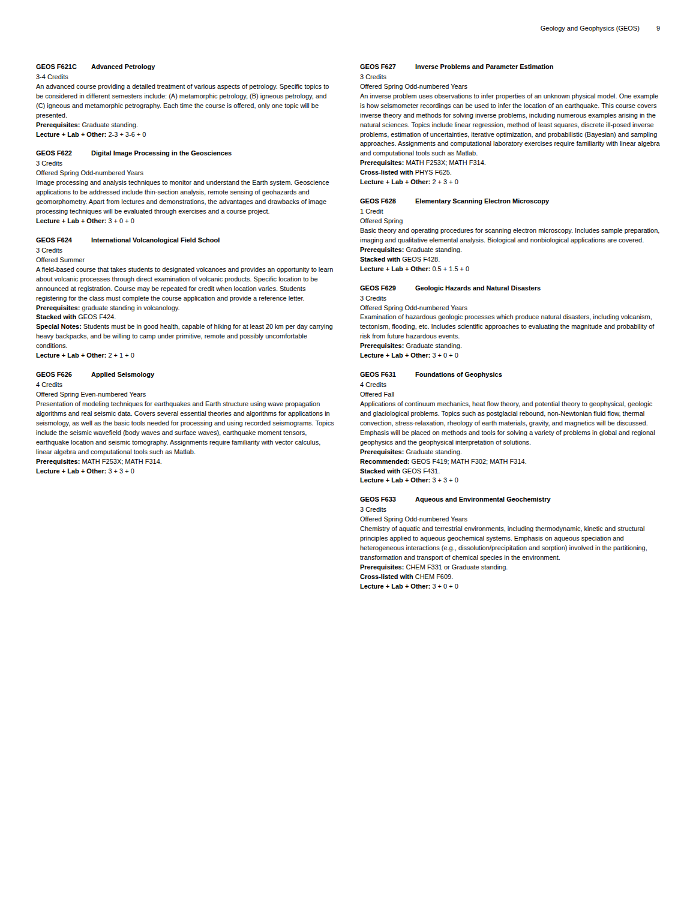Geology and Geophysics (GEOS)9
GEOS F621CAdvanced Petrology
3-4 Credits
An advanced course providing a detailed treatment of various aspects of petrology. Specific topics to be considered in different semesters include: (A) metamorphic petrology, (B) igneous petrology, and (C) igneous and metamorphic petrography. Each time the course is offered, only one topic will be presented.
Prerequisites: Graduate standing.
Lecture + Lab + Other: 2-3 + 3-6 + 0
GEOS F622 Digital Image Processing in the Geosciences
3 Credits
Offered Spring Odd-numbered Years
Image processing and analysis techniques to monitor and understand the Earth system. Geoscience applications to be addressed include thin-section analysis, remote sensing of geohazards and geomorphometry. Apart from lectures and demonstrations, the advantages and drawbacks of image processing techniques will be evaluated through exercises and a course project.
Lecture + Lab + Other: 3 + 0 + 0
GEOS F624 International Volcanological Field School
3 Credits
Offered Summer
A field-based course that takes students to designated volcanoes and provides an opportunity to learn about volcanic processes through direct examination of volcanic products. Specific location to be announced at registration. Course may be repeated for credit when location varies. Students registering for the class must complete the course application and provide a reference letter.
Prerequisites: graduate standing in volcanology.
Stacked with GEOS F424.
Special Notes: Students must be in good health, capable of hiking for at least 20 km per day carrying heavy backpacks, and be willing to camp under primitive, remote and possibly uncomfortable conditions.
Lecture + Lab + Other: 2 + 1 + 0
GEOS F626 Applied Seismology
4 Credits
Offered Spring Even-numbered Years
Presentation of modeling techniques for earthquakes and Earth structure using wave propagation algorithms and real seismic data. Covers several essential theories and algorithms for applications in seismology, as well as the basic tools needed for processing and using recorded seismograms. Topics include the seismic wavefield (body waves and surface waves), earthquake moment tensors, earthquake location and seismic tomography. Assignments require familiarity with vector calculus, linear algebra and computational tools such as Matlab.
Prerequisites: MATH F253X; MATH F314.
Lecture + Lab + Other: 3 + 3 + 0
GEOS F627 Inverse Problems and Parameter Estimation
3 Credits
Offered Spring Odd-numbered Years
An inverse problem uses observations to infer properties of an unknown physical model. One example is how seismometer recordings can be used to infer the location of an earthquake. This course covers inverse theory and methods for solving inverse problems, including numerous examples arising in the natural sciences. Topics include linear regression, method of least squares, discrete ill-posed inverse problems, estimation of uncertainties, iterative optimization, and probabilistic (Bayesian) and sampling approaches. Assignments and computational laboratory exercises require familiarity with linear algebra and computational tools such as Matlab.
Prerequisites: MATH F253X; MATH F314.
Cross-listed with PHYS F625.
Lecture + Lab + Other: 2 + 3 + 0
GEOS F628 Elementary Scanning Electron Microscopy
1 Credit
Offered Spring
Basic theory and operating procedures for scanning electron microscopy. Includes sample preparation, imaging and qualitative elemental analysis. Biological and nonbiological applications are covered.
Prerequisites: Graduate standing.
Stacked with GEOS F428.
Lecture + Lab + Other: 0.5 + 1.5 + 0
GEOS F629 Geologic Hazards and Natural Disasters
3 Credits
Offered Spring Odd-numbered Years
Examination of hazardous geologic processes which produce natural disasters, including volcanism, tectonism, flooding, etc. Includes scientific approaches to evaluating the magnitude and probability of risk from future hazardous events.
Prerequisites: Graduate standing.
Lecture + Lab + Other: 3 + 0 + 0
GEOS F631 Foundations of Geophysics
4 Credits
Offered Fall
Applications of continuum mechanics, heat flow theory, and potential theory to geophysical, geologic and glaciological problems. Topics such as postglacial rebound, non-Newtonian fluid flow, thermal convection, stress-relaxation, rheology of earth materials, gravity, and magnetics will be discussed. Emphasis will be placed on methods and tools for solving a variety of problems in global and regional geophysics and the geophysical interpretation of solutions.
Prerequisites: Graduate standing.
Recommended: GEOS F419; MATH F302; MATH F314.
Stacked with GEOS F431.
Lecture + Lab + Other: 3 + 3 + 0
GEOS F633 Aqueous and Environmental Geochemistry
3 Credits
Offered Spring Odd-numbered Years
Chemistry of aquatic and terrestrial environments, including thermodynamic, kinetic and structural principles applied to aqueous geochemical systems. Emphasis on aqueous speciation and heterogeneous interactions (e.g., dissolution/precipitation and sorption) involved in the partitioning, transformation and transport of chemical species in the environment.
Prerequisites: CHEM F331 or Graduate standing.
Cross-listed with CHEM F609.
Lecture + Lab + Other: 3 + 0 + 0